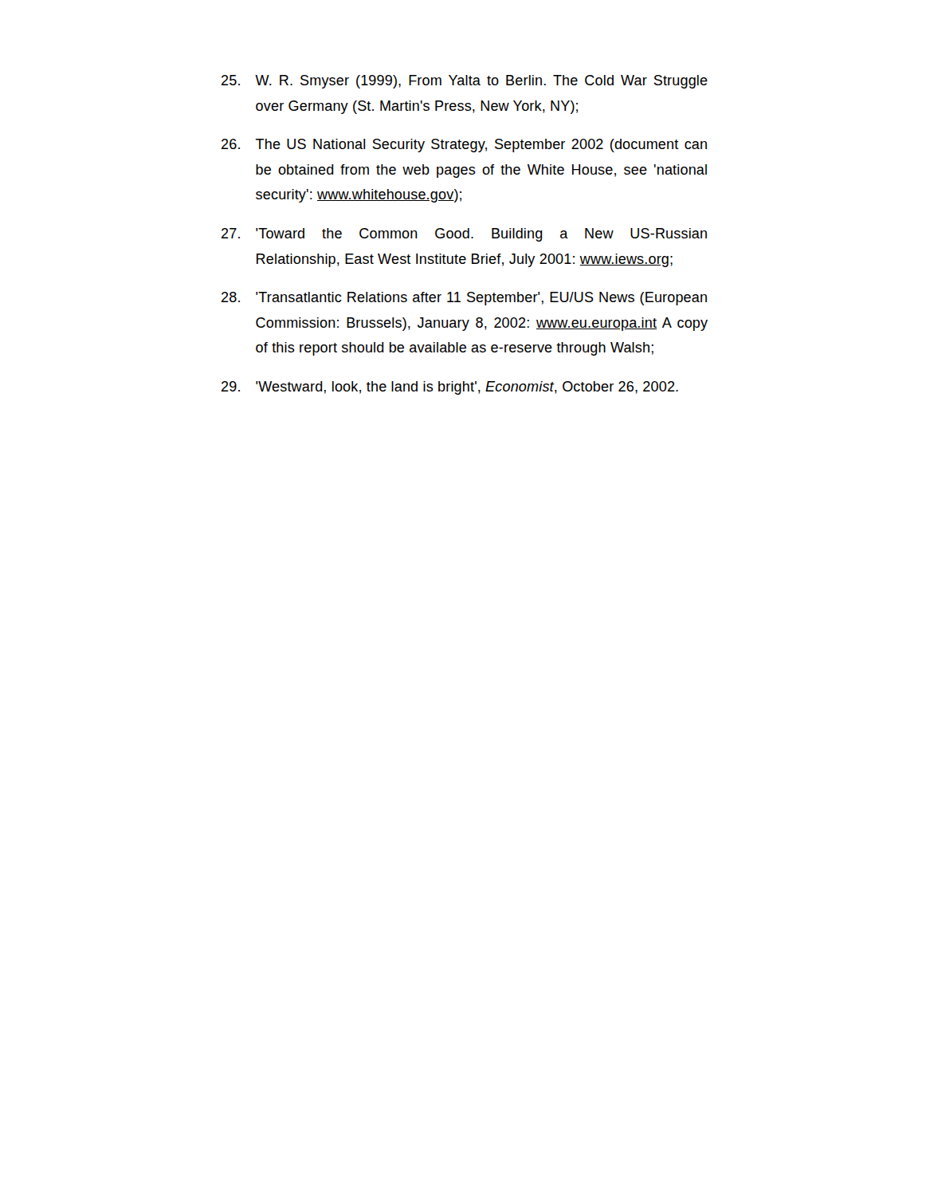25. W. R. Smyser (1999), From Yalta to Berlin. The Cold War Struggle over Germany (St. Martin's Press, New York, NY);
26. The US National Security Strategy, September 2002 (document can be obtained from the web pages of the White House, see 'national security': www.whitehouse.gov);
27.'Toward the Common Good. Building a New US-Russian Relationship, East West Institute Brief, July 2001: www.iews.org;
28.'Transatlantic Relations after 11 September', EU/US News (European Commission: Brussels), January 8, 2002: www.eu.europa.int A copy of this report should be available as e-reserve through Walsh;
29.'Westward, look, the land is bright', Economist, October 26, 2002.